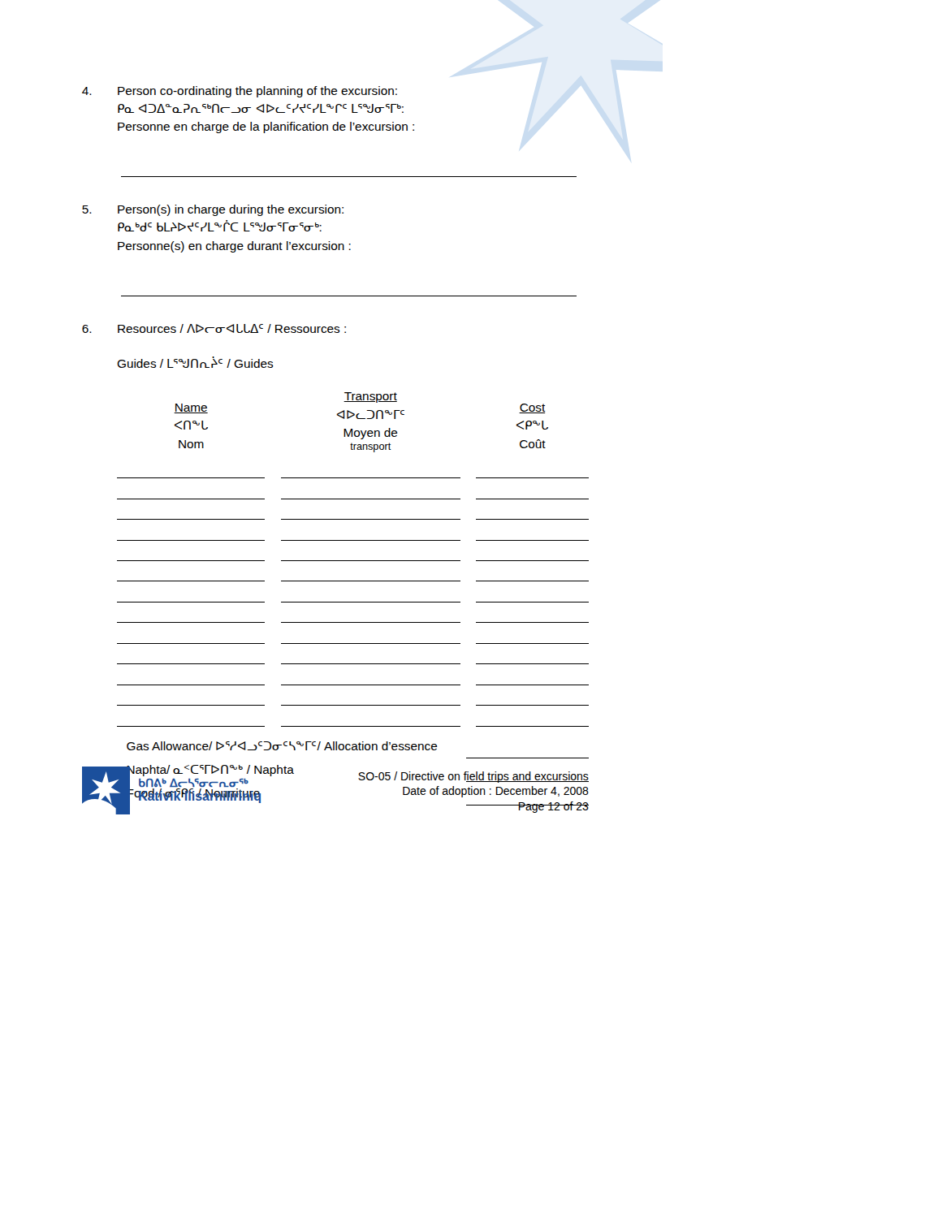4.
Person co-ordinating the planning of the excursion:
ᑭᓇ ᐊᑐᐃᓐᓇᕈᕆᖅᑎᓕᓗᓂ ᐊᐅᓚᑦᓯᔪᑦᓯᒪᖕᒋᑦ ᒪᕐᖑᓂᕐᒥᒃ:
Personne en charge de la planification de l’excursion :
5.
Person(s) in charge during the excursion:
ᑭᓇᒃᑯᑦ ᑲᒪᔨᐅᔪᑦᓯᒪᖕᒌᑕ ᒪᕐᖑᓂᕐᒥᓂᕐᓂᒃ:
Personne(s) en charge durant l’excursion :
6.
Resources / ᐱᐅᓕᓂᐊᒐᒐᐃᑦ / Ressources :
Guides / ᒪᕐᖑᑎᕆᔩᑦ / Guides
| Name ᐸᑎᖕᒐ Nom | | Transport ᐊᐅᓚᑐᑎᖕᒥᑦ Moyen de transport | | Cost ᐸᑭᖕᒐ Coût |
| --- | --- | --- | --- | --- |
| Gas Allowance/ ᐅᕐᓱᐊᓗᑦᑐᓂᑦᓴᖕᒥᑦ / Allocation d’essence | | |
| Naphta/ ᓇᑉᑕᕐᒥᐅᑎᖕᒃ / Naphta | | |
| Food / ᓂᕿᑦ / Nourriture | | |
ᑲᑎᕕᒃ ᐃᓕᓴᕐᓂᓕᕆᓂᖅ
Kativik Ilisarniliriniq
SO-05 / Directive on field trips and excursions
Date of adoption : December 4, 2008
Page 12 of 23